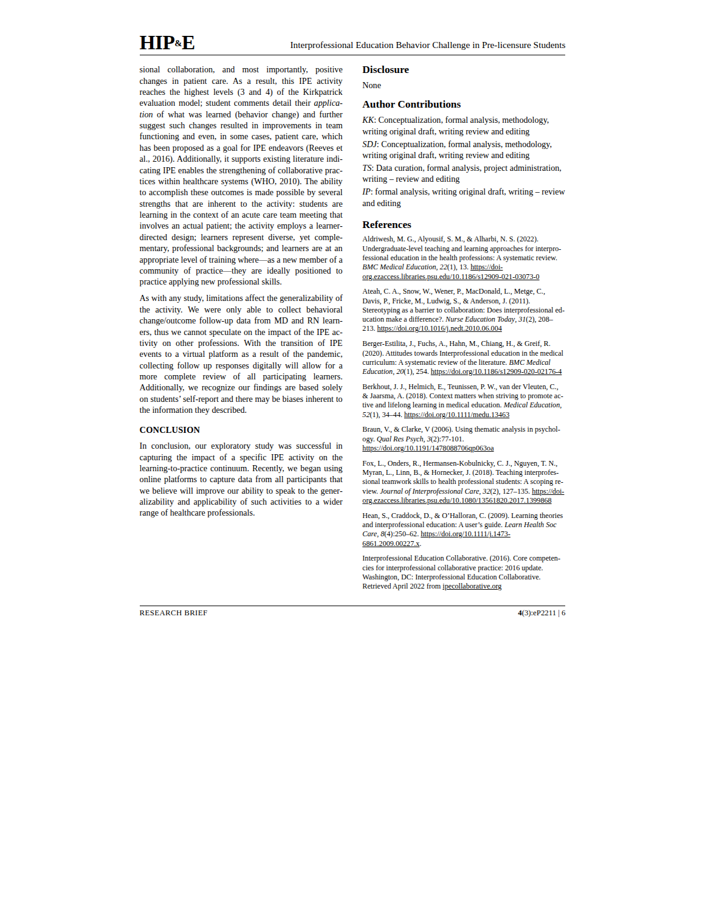HIP&E
Interprofessional Education Behavior Challenge in Pre-licensure Students
sional collaboration, and most importantly, positive changes in patient care. As a result, this IPE activity reaches the highest levels (3 and 4) of the Kirkpatrick evaluation model; student comments detail their application of what was learned (behavior change) and further suggest such changes resulted in improvements in team functioning and even, in some cases, patient care, which has been proposed as a goal for IPE endeavors (Reeves et al., 2016). Additionally, it supports existing literature indicating IPE enables the strengthening of collaborative practices within healthcare systems (WHO, 2010). The ability to accomplish these outcomes is made possible by several strengths that are inherent to the activity: students are learning in the context of an acute care team meeting that involves an actual patient; the activity employs a learner-directed design; learners represent diverse, yet complementary, professional backgrounds; and learners are at an appropriate level of training where—as a new member of a community of practice—they are ideally positioned to practice applying new professional skills.
As with any study, limitations affect the generalizability of the activity. We were only able to collect behavioral change/outcome follow-up data from MD and RN learners, thus we cannot speculate on the impact of the IPE activity on other professions. With the transition of IPE events to a virtual platform as a result of the pandemic, collecting follow up responses digitally will allow for a more complete review of all participating learners. Additionally, we recognize our findings are based solely on students’ self-report and there may be biases inherent to the information they described.
CONCLUSION
In conclusion, our exploratory study was successful in capturing the impact of a specific IPE activity on the learning-to-practice continuum. Recently, we began using online platforms to capture data from all participants that we believe will improve our ability to speak to the generalizability and applicability of such activities to a wider range of healthcare professionals.
Disclosure
None
Author Contributions
KK: Conceptualization, formal analysis, methodology, writing original draft, writing review and editing
SDJ: Conceptualization, formal analysis, methodology, writing original draft, writing review and editing
TS: Data curation, formal analysis, project administration, writing – review and editing
IP: formal analysis, writing original draft, writing – review and editing
References
Aldriwesh, M. G., Alyousif, S. M., & Alharbi, N. S. (2022). Undergraduate-level teaching and learning approaches for interprofessional education in the health professions: A systematic review. BMC Medical Education, 22(1), 13. https://doi-org.ezaccess.libraries.psu.edu/10.1186/s12909-021-03073-0
Ateah, C. A., Snow, W., Wener, P., MacDonald, L., Metge, C., Davis, P., Fricke, M., Ludwig, S., & Anderson, J. (2011). Stereotyping as a barrier to collaboration: Does interprofessional education make a difference?. Nurse Education Today, 31(2), 208–213. https://doi.org/10.1016/j.nedt.2010.06.004
Berger-Estilita, J., Fuchs, A., Hahn, M., Chiang, H., & Greif, R. (2020). Attitudes towards Interprofessional education in the medical curriculum: A systematic review of the literature. BMC Medical Education, 20(1), 254. https://doi.org/10.1186/s12909-020-02176-4
Berkhout, J. J., Helmich, E., Teunissen, P. W., van der Vleuten, C., & Jaarsma, A. (2018). Context matters when striving to promote active and lifelong learning in medical education. Medical Education, 52(1), 34–44. https://doi.org/10.1111/medu.13463
Braun, V., & Clarke, V (2006). Using thematic analysis in psychology. Qual Res Psych, 3(2):77-101. https://doi.org/10.1191/1478088706qp063oa
Fox, L., Onders, R., Hermansen-Kobulnicky, C. J., Nguyen, T. N., Myran, L., Linn, B., & Hornecker, J. (2018). Teaching interprofessional teamwork skills to health professional students: A scoping review. Journal of Interprofessional Care, 32(2), 127–135. https://doi-org.ezaccess.libraries.psu.edu/10.1080/13561820.2017.1399868
Hean, S., Craddock, D., & O’Halloran, C. (2009). Learning theories and interprofessional education: A user’s guide. Learn Health Soc Care, 8(4):250–62. https://doi.org/10.1111/j.1473-6861.2009.00227.x.
Interprofessional Education Collaborative. (2016). Core competencies for interprofessional collaborative practice: 2016 update. Washington, DC: Interprofessional Education Collaborative. Retrieved April 2022 from ipecollaborative.org
RESEARCH BRIEF
4(3):eP2211 | 6